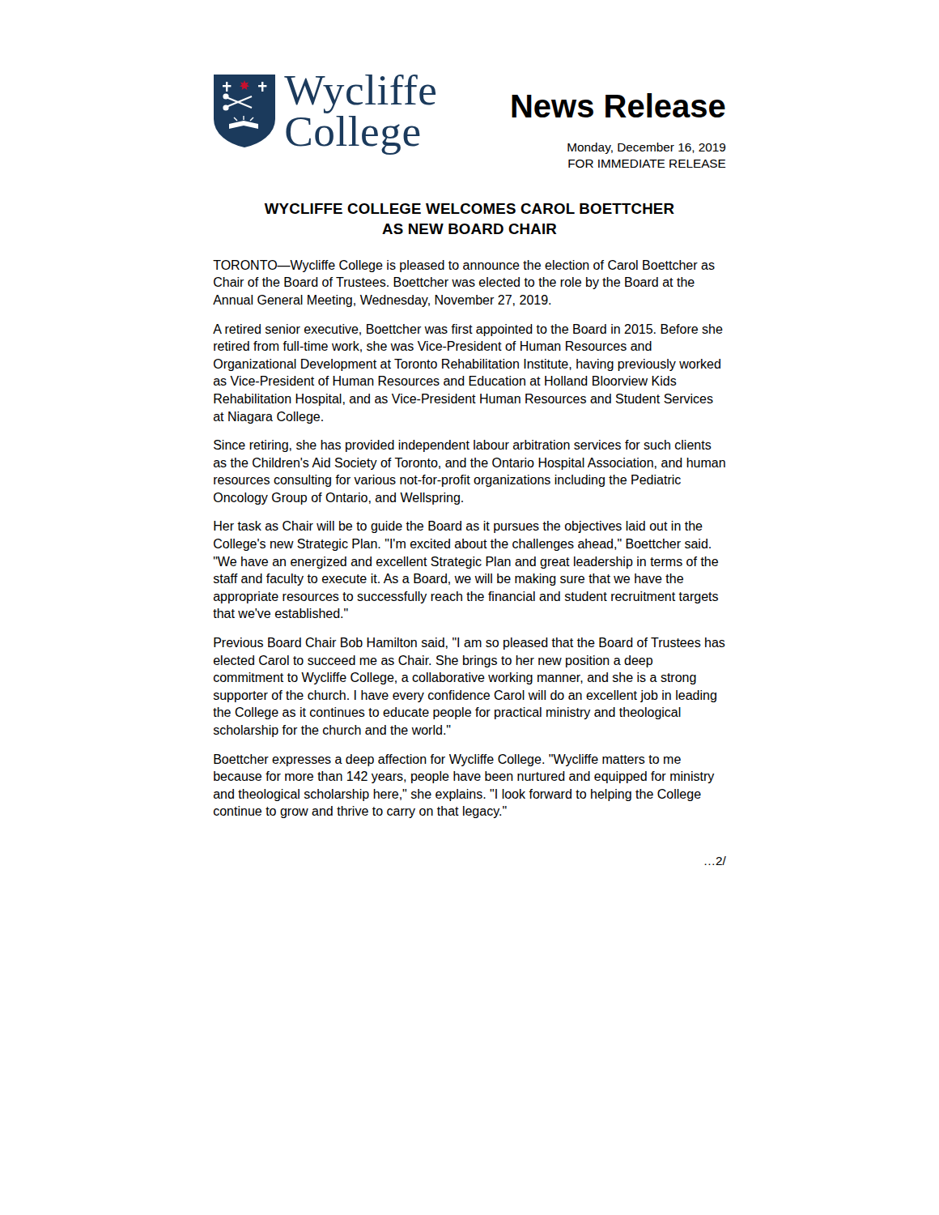WycliffeCollege
News Release
Monday, December 16, 2019
FOR IMMEDIATE RELEASE
Wycliffe College Welcomes Carol Boettcher
as New Board Chair
TORONTO—Wycliffe College is pleased to announce the election of Carol Boettcher as Chair of the Board of Trustees. Boettcher was elected to the role by the Board at the Annual General Meeting, Wednesday, November 27, 2019.
A retired senior executive, Boettcher was first appointed to the Board in 2015. Before she retired from full-time work, she was Vice-President of Human Resources and Organizational Development at Toronto Rehabilitation Institute, having previously worked as Vice-President of Human Resources and Education at Holland Bloorview Kids Rehabilitation Hospital, and as Vice-President Human Resources and Student Services at Niagara College.
Since retiring, she has provided independent labour arbitration services for such clients as the Children's Aid Society of Toronto, and the Ontario Hospital Association, and human resources consulting for various not-for-profit organizations including the Pediatric Oncology Group of Ontario, and Wellspring.
Her task as Chair will be to guide the Board as it pursues the objectives laid out in the College's new Strategic Plan. "I'm excited about the challenges ahead," Boettcher said. "We have an energized and excellent Strategic Plan and great leadership in terms of the staff and faculty to execute it. As a Board, we will be making sure that we have the appropriate resources to successfully reach the financial and student recruitment targets that we've established."
Previous Board Chair Bob Hamilton said, "I am so pleased that the Board of Trustees has elected Carol to succeed me as Chair. She brings to her new position a deep commitment to Wycliffe College, a collaborative working manner, and she is a strong supporter of the church. I have every confidence Carol will do an excellent job in leading the College as it continues to educate people for practical ministry and theological scholarship for the church and the world."
Boettcher expresses a deep affection for Wycliffe College. "Wycliffe matters to me because for more than 142 years, people have been nurtured and equipped for ministry and theological scholarship here," she explains. "I look forward to helping the College continue to grow and thrive to carry on that legacy."
…2/